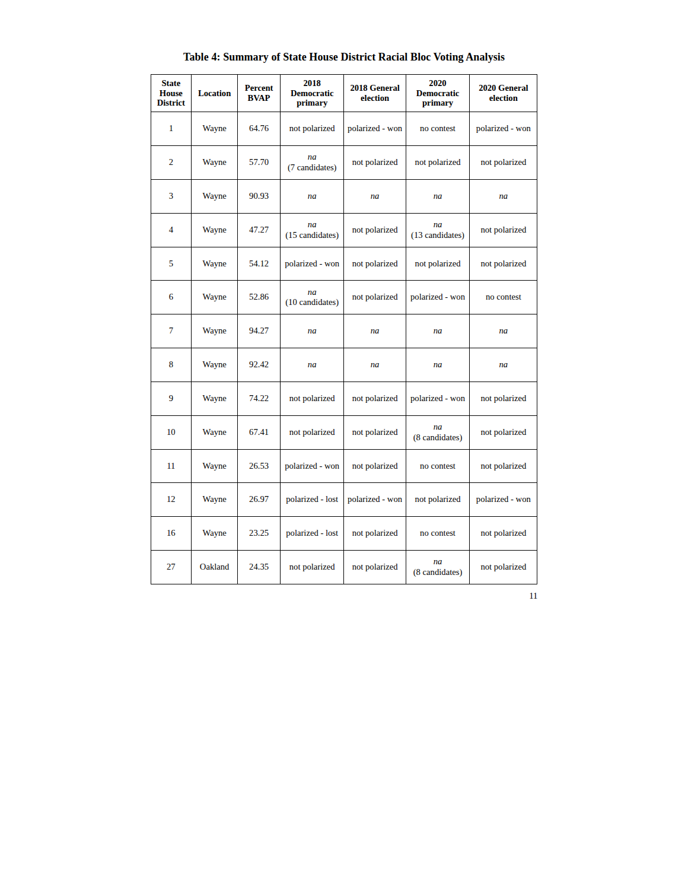Table 4: Summary of State House District Racial Bloc Voting Analysis
| State House District | Location | Percent BVAP | 2018 Democratic primary | 2018 General election | 2020 Democratic primary | 2020 General election |
| --- | --- | --- | --- | --- | --- | --- |
| 1 | Wayne | 64.76 | not polarized | polarized - won | no contest | polarized - won |
| 2 | Wayne | 57.70 | na (7 candidates) | not polarized | not polarized | not polarized |
| 3 | Wayne | 90.93 | na | na | na | na |
| 4 | Wayne | 47.27 | na (15 candidates) | not polarized | na (13 candidates) | not polarized |
| 5 | Wayne | 54.12 | polarized - won | not polarized | not polarized | not polarized |
| 6 | Wayne | 52.86 | na (10 candidates) | not polarized | polarized - won | no contest |
| 7 | Wayne | 94.27 | na | na | na | na |
| 8 | Wayne | 92.42 | na | na | na | na |
| 9 | Wayne | 74.22 | not polarized | not polarized | polarized - won | not polarized |
| 10 | Wayne | 67.41 | not polarized | not polarized | na (8 candidates) | not polarized |
| 11 | Wayne | 26.53 | polarized - won | not polarized | no contest | not polarized |
| 12 | Wayne | 26.97 | polarized - lost | polarized - won | not polarized | polarized - won |
| 16 | Wayne | 23.25 | polarized - lost | not polarized | no contest | not polarized |
| 27 | Oakland | 24.35 | not polarized | not polarized | na (8 candidates) | not polarized |
11